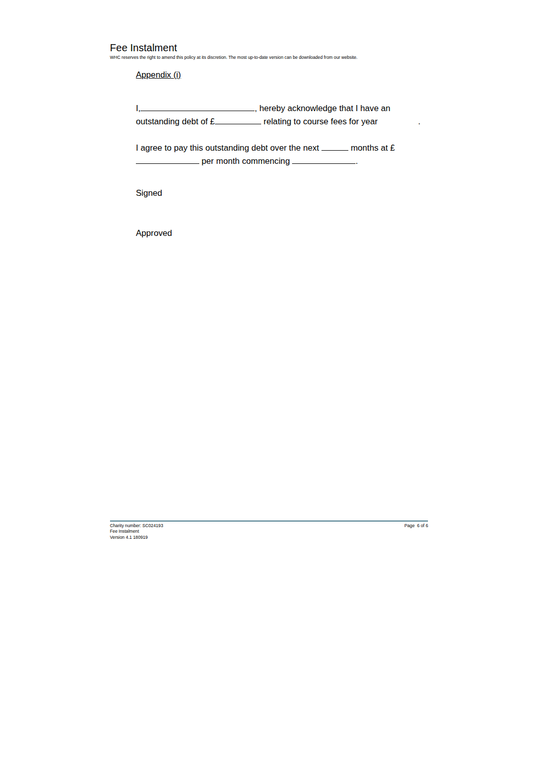Fee Instalment
WHC reserves the right to amend this policy at its discretion. The most up-to-date version can be downloaded from our website.
Appendix (i)
I, , hereby acknowledge that I have an outstanding debt of £ relating to course fees for year .
I agree to pay this outstanding debt over the next months at £ per month commencing .
Signed
Approved
Charity number: SC024193
Fee Instalment
Version 4.1 180919
Page 6 of 6